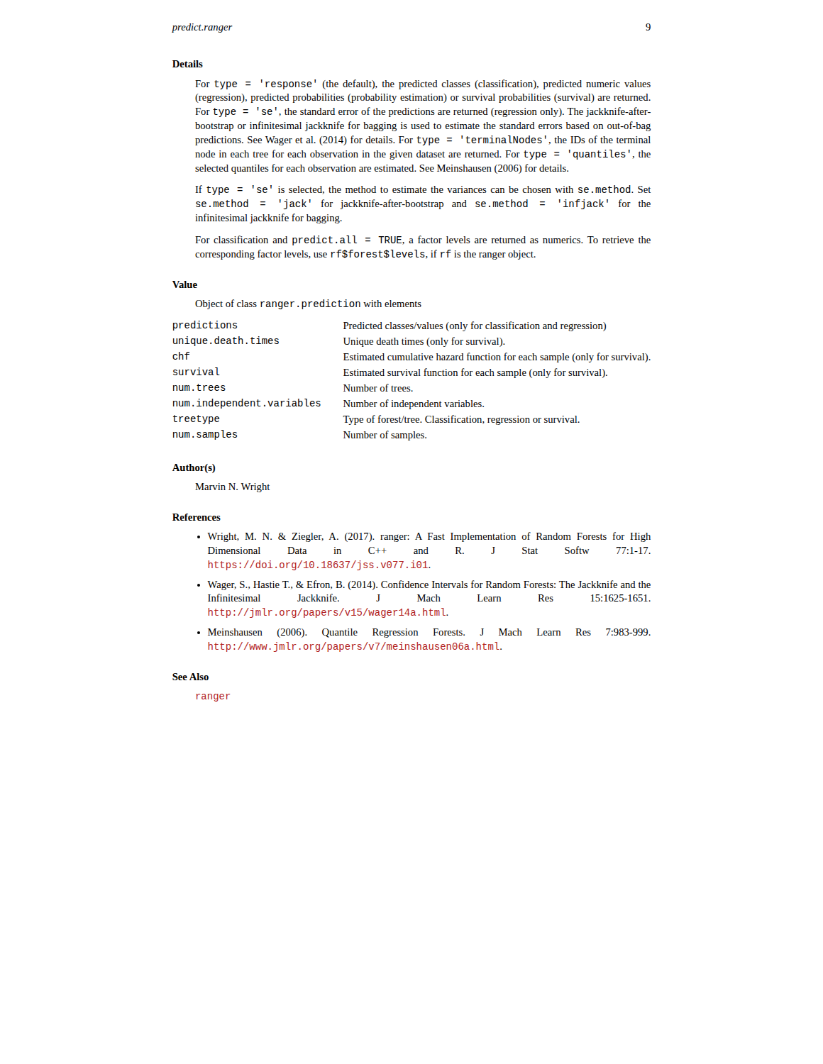predict.ranger 9
Details
For type = 'response' (the default), the predicted classes (classification), predicted numeric values (regression), predicted probabilities (probability estimation) or survival probabilities (survival) are returned. For type = 'se', the standard error of the predictions are returned (regression only). The jackknife-after-bootstrap or infinitesimal jackknife for bagging is used to estimate the standard errors based on out-of-bag predictions. See Wager et al. (2014) for details. For type = 'terminalNodes', the IDs of the terminal node in each tree for each observation in the given dataset are returned. For type = 'quantiles', the selected quantiles for each observation are estimated. See Meinshausen (2006) for details.
If type = 'se' is selected, the method to estimate the variances can be chosen with se.method. Set se.method = 'jack' for jackknife-after-bootstrap and se.method = 'infjack' for the infinitesimal jackknife for bagging.
For classification and predict.all = TRUE, a factor levels are returned as numerics. To retrieve the corresponding factor levels, use rf$forest$levels, if rf is the ranger object.
Value
Object of class ranger.prediction with elements
| predictions | Predicted classes/values (only for classification and regression) |
| unique.death.times | Unique death times (only for survival). |
| chf | Estimated cumulative hazard function for each sample (only for survival). |
| survival | Estimated survival function for each sample (only for survival). |
| num.trees | Number of trees. |
| num.independent.variables | Number of independent variables. |
| treetype | Type of forest/tree. Classification, regression or survival. |
| num.samples | Number of samples. |
Author(s)
Marvin N. Wright
References
Wright, M. N. & Ziegler, A. (2017). ranger: A Fast Implementation of Random Forests for High Dimensional Data in C++ and R. J Stat Softw 77:1-17. https://doi.org/10.18637/jss.v077.i01.
Wager, S., Hastie T., & Efron, B. (2014). Confidence Intervals for Random Forests: The Jackknife and the Infinitesimal Jackknife. J Mach Learn Res 15:1625-1651. http://jmlr.org/papers/v15/wager14a.html.
Meinshausen (2006). Quantile Regression Forests. J Mach Learn Res 7:983-999. http://www.jmlr.org/papers/v7/meinshausen06a.html.
See Also
ranger